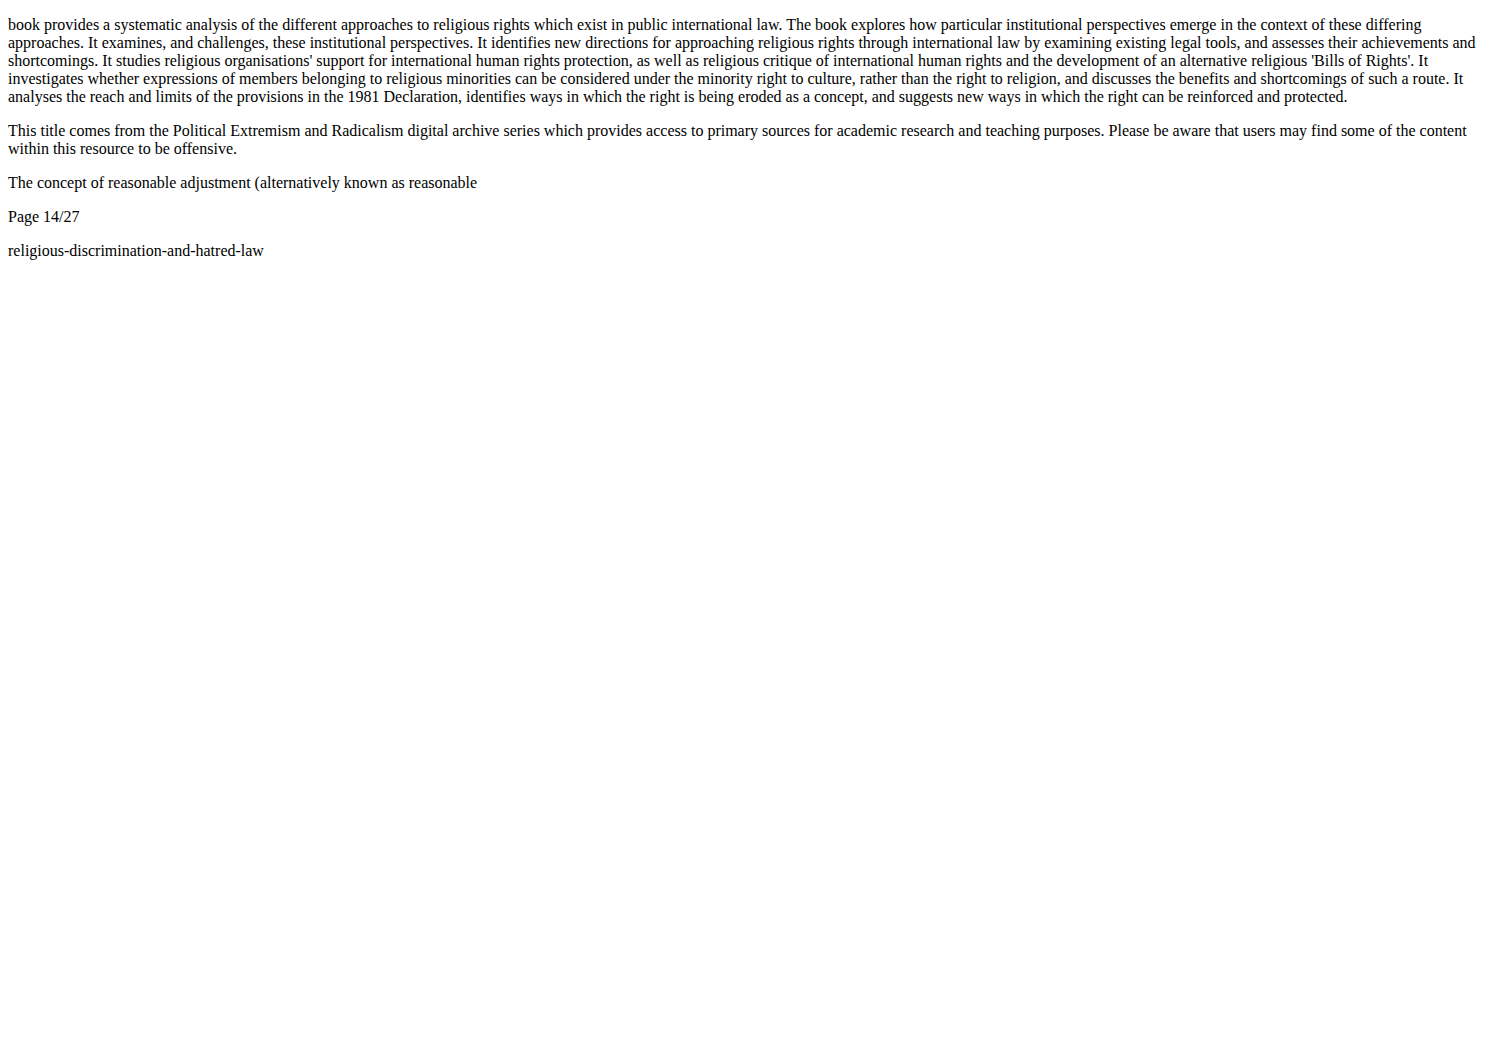book provides a systematic analysis of the different approaches to religious rights which exist in public international law. The book explores how particular institutional perspectives emerge in the context of these differing approaches. It examines, and challenges, these institutional perspectives. It identifies new directions for approaching religious rights through international law by examining existing legal tools, and assesses their achievements and shortcomings. It studies religious organisations' support for international human rights protection, as well as religious critique of international human rights and the development of an alternative religious 'Bills of Rights'. It investigates whether expressions of members belonging to religious minorities can be considered under the minority right to culture, rather than the right to religion, and discusses the benefits and shortcomings of such a route. It analyses the reach and limits of the provisions in the 1981 Declaration, identifies ways in which the right is being eroded as a concept, and suggests new ways in which the right can be reinforced and protected.
This title comes from the Political Extremism and Radicalism digital archive series which provides access to primary sources for academic research and teaching purposes. Please be aware that users may find some of the content within this resource to be offensive.
The concept of reasonable adjustment (alternatively known as reasonable
Page 14/27
religious-discrimination-and-hatred-law